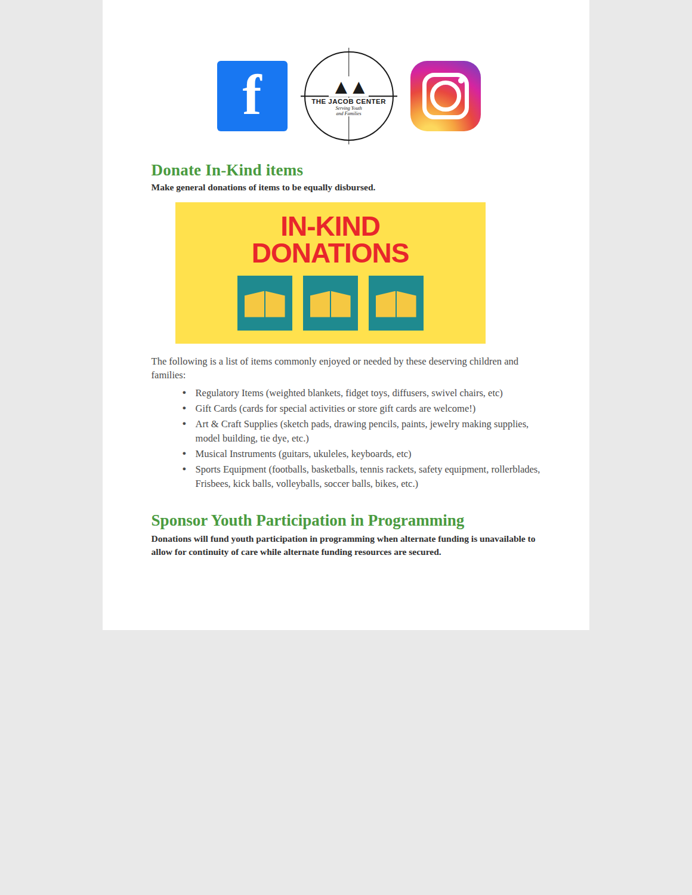▲▲ THE JACOB CENTER Serving Youth
and Families
Donate In-Kind items
Make general donations of items to be equally disbursed.
IN-KIND
DONATIONS
The following is a list of items commonly enjoyed or needed by these deserving children and families:
Regulatory Items (weighted blankets, fidget toys, diffusers, swivel chairs, etc)
Gift Cards (cards for special activities or store gift cards are welcome!)
Art & Craft Supplies (sketch pads, drawing pencils, paints, jewelry making supplies, model building, tie dye, etc.)
Musical Instruments (guitars, ukuleles, keyboards, etc)
Sports Equipment (footballs, basketballs, tennis rackets, safety equipment, rollerblades, Frisbees, kick balls, volleyballs, soccer balls, bikes, etc.)
Sponsor Youth Participation in Programming
Donations will fund youth participation in programming when alternate funding is unavailable to allow for continuity of care while alternate funding resources are secured.